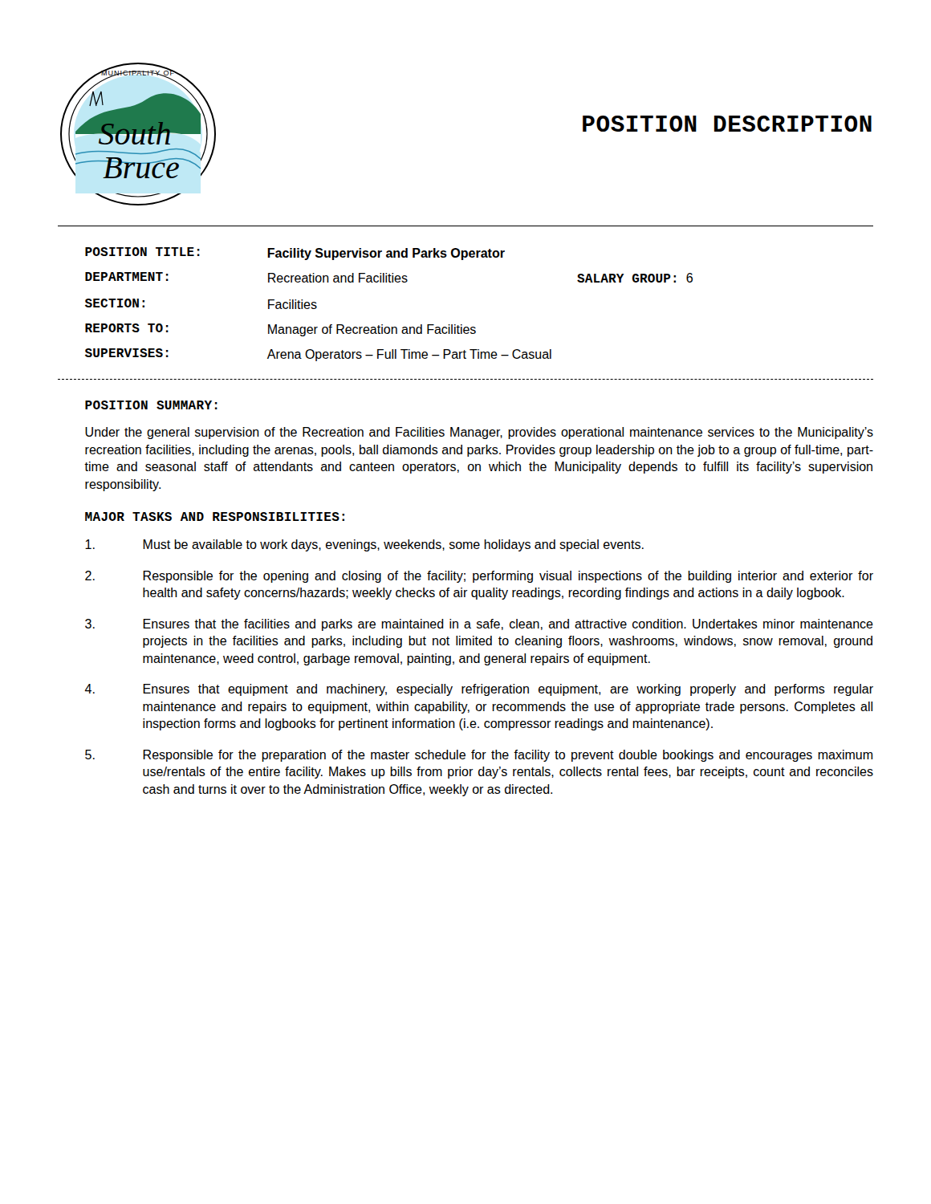Municipality of South Bruce crest MUNICIPALITY OF South Bruce
POSITION DESCRIPTION
| POSITION TITLE: | Facility Supervisor and Parks Operator |
| DEPARTMENT: | Recreation and Facilities | SALARY GROUP: 6 |
| SECTION: | Facilities |
| REPORTS TO: | Manager of Recreation and Facilities |
| SUPERVISES: | Arena Operators – Full Time – Part Time – Casual |
POSITION SUMMARY:
Under the general supervision of the Recreation and Facilities Manager, provides operational maintenance services to the Municipality’s recreation facilities, including the arenas, pools, ball diamonds and parks. Provides group leadership on the job to a group of full-time, part-time and seasonal staff of attendants and canteen operators, on which the Municipality depends to fulfill its facility’s supervision responsibility.
MAJOR TASKS AND RESPONSIBILITIES:
Must be available to work days, evenings, weekends, some holidays and special events.
Responsible for the opening and closing of the facility; performing visual inspections of the building interior and exterior for health and safety concerns/hazards; weekly checks of air quality readings, recording findings and actions in a daily logbook.
Ensures that the facilities and parks are maintained in a safe, clean, and attractive condition. Undertakes minor maintenance projects in the facilities and parks, including but not limited to cleaning floors, washrooms, windows, snow removal, ground maintenance, weed control, garbage removal, painting, and general repairs of equipment.
Ensures that equipment and machinery, especially refrigeration equipment, are working properly and performs regular maintenance and repairs to equipment, within capability, or recommends the use of appropriate trade persons. Completes all inspection forms and logbooks for pertinent information (i.e. compressor readings and maintenance).
Responsible for the preparation of the master schedule for the facility to prevent double bookings and encourages maximum use/rentals of the entire facility. Makes up bills from prior day’s rentals, collects rental fees, bar receipts, count and reconciles cash and turns it over to the Administration Office, weekly or as directed.